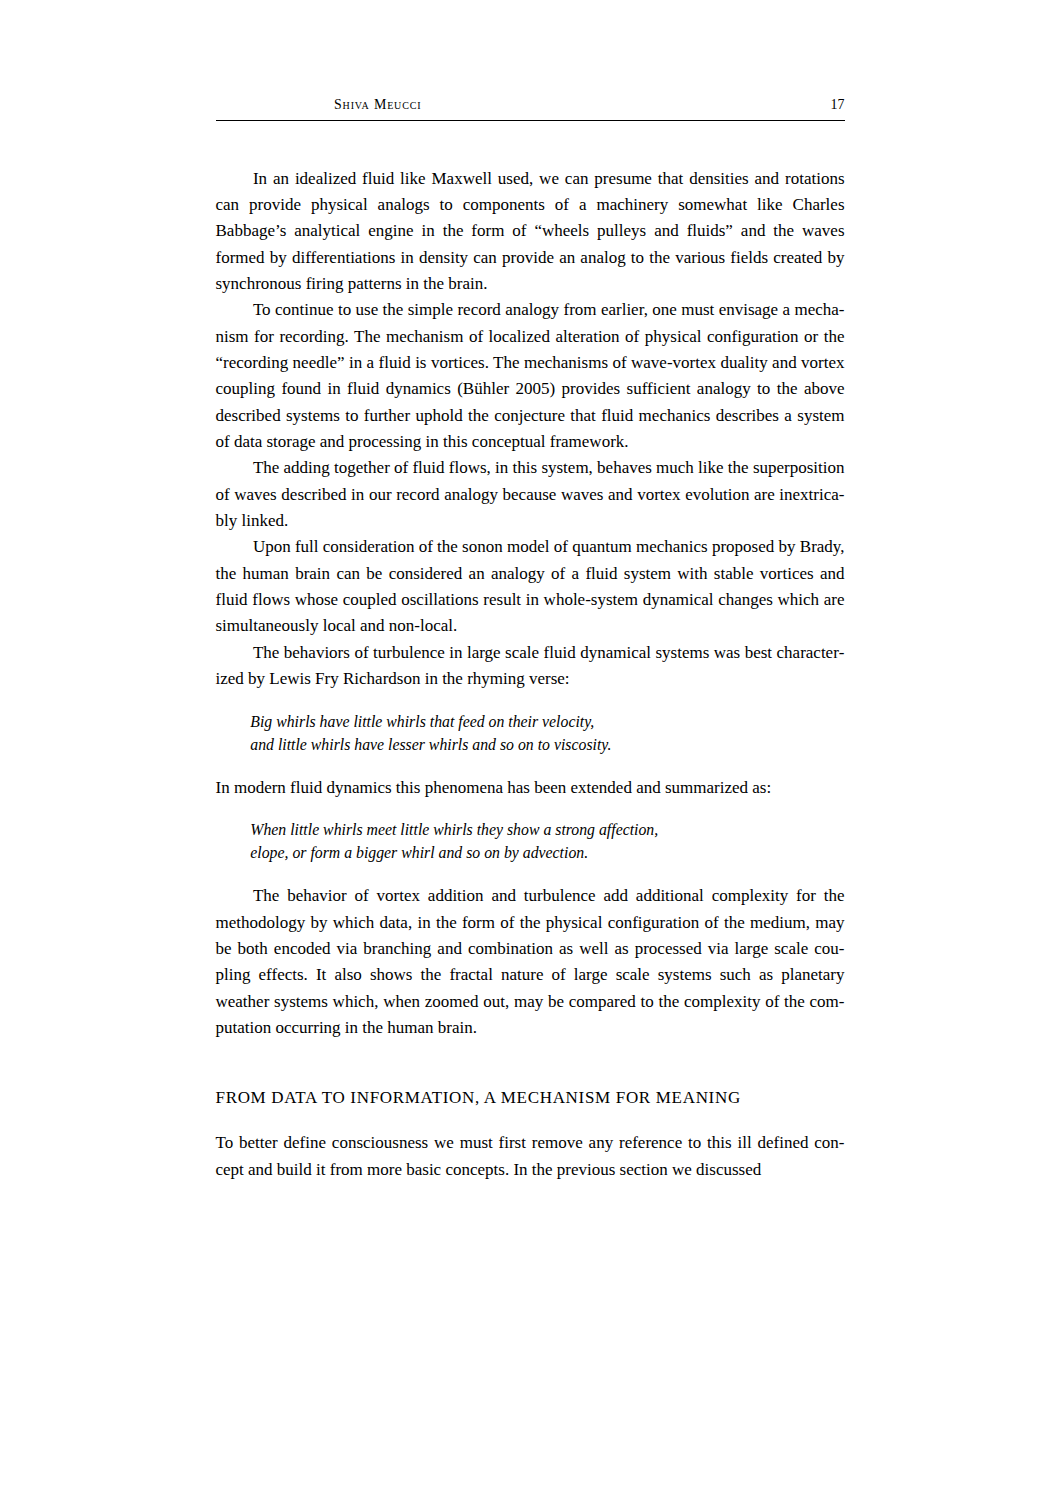Shiva Meucci 17
In an idealized fluid like Maxwell used, we can presume that densities and rotations can provide physical analogs to components of a machinery somewhat like Charles Babbage’s analytical engine in the form of “wheels pulleys and fluids” and the waves formed by differentiations in density can provide an analog to the various fields created by synchronous firing patterns in the brain.
To continue to use the simple record analogy from earlier, one must envisage a mechanism for recording. The mechanism of localized alteration of physical configuration or the “recording needle” in a fluid is vortices. The mechanisms of wave-vortex duality and vortex coupling found in fluid dynamics (Bühler 2005) provides sufficient analogy to the above described systems to further uphold the conjecture that fluid mechanics describes a system of data storage and processing in this conceptual framework.
The adding together of fluid flows, in this system, behaves much like the superposition of waves described in our record analogy because waves and vortex evolution are inextricably linked.
Upon full consideration of the sonon model of quantum mechanics proposed by Brady, the human brain can be considered an analogy of a fluid system with stable vortices and fluid flows whose coupled oscillations result in whole-system dynamical changes which are simultaneously local and non-local.
The behaviors of turbulence in large scale fluid dynamical systems was best characterized by Lewis Fry Richardson in the rhyming verse:
Big whirls have little whirls that feed on their velocity,
and little whirls have lesser whirls and so on to viscosity.
In modern fluid dynamics this phenomena has been extended and summarized as:
When little whirls meet little whirls they show a strong affection,
elope, or form a bigger whirl and so on by advection.
The behavior of vortex addition and turbulence add additional complexity for the methodology by which data, in the form of the physical configuration of the medium, may be both encoded via branching and combination as well as processed via large scale coupling effects. It also shows the fractal nature of large scale systems such as planetary weather systems which, when zoomed out, may be compared to the complexity of the computation occurring in the human brain.
From data to information, a mechanism for meaning
To better define consciousness we must first remove any reference to this ill defined concept and build it from more basic concepts. In the previous section we discussed